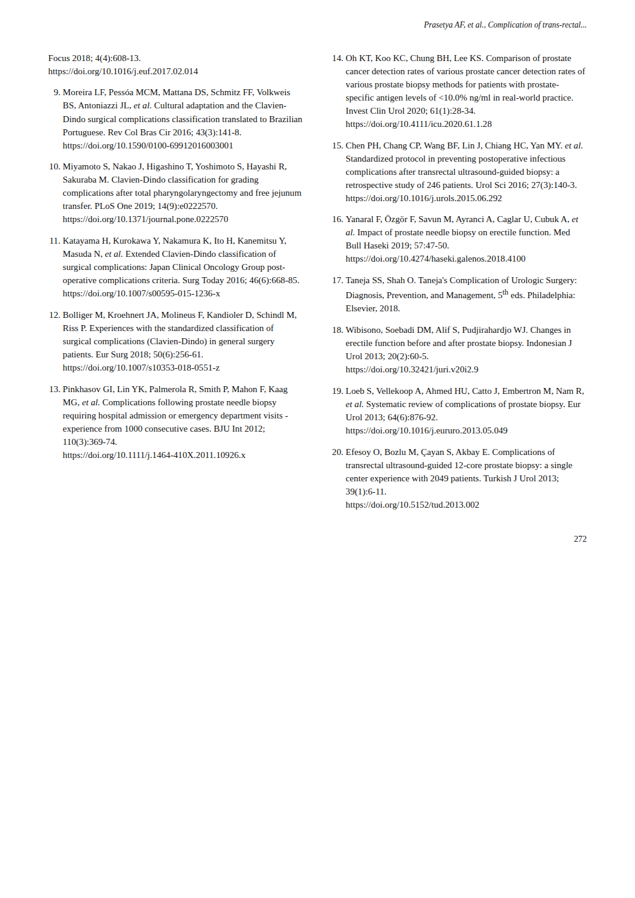Prasetya AF, et al., Complication of trans-rectal...
Focus 2018; 4(4):608-13. https://doi.org/10.1016/j.euf.2017.02.014
Moreira LF, Pessóa MCM, Mattana DS, Schmitz FF, Volkweis BS, Antoniazzi JL, et al. Cultural adaptation and the Clavien-Dindo surgical complications classification translated to Brazilian Portuguese. Rev Col Bras Cir 2016; 43(3):141-8. https://doi.org/10.1590/0100-69912016003001
Miyamoto S, Nakao J, Higashino T, Yoshimoto S, Hayashi R, Sakuraba M. Clavien-Dindo classification for grading complications after total pharyngolaryngectomy and free jejunum transfer. PLoS One 2019; 14(9):e0222570. https://doi.org/10.1371/journal.pone.0222570
Katayama H, Kurokawa Y, Nakamura K, Ito H, Kanemitsu Y, Masuda N, et al. Extended Clavien-Dindo classification of surgical complications: Japan Clinical Oncology Group post-operative complications criteria. Surg Today 2016; 46(6):668-85. https://doi.org/10.1007/s00595-015-1236-x
Bolliger M, Kroehnert JA, Molineus F, Kandioler D, Schindl M, Riss P. Experiences with the standardized classification of surgical complications (Clavien-Dindo) in general surgery patients. Eur Surg 2018; 50(6):256-61. https://doi.org/10.1007/s10353-018-0551-z
Pinkhasov GI, Lin YK, Palmerola R, Smith P, Mahon F, Kaag MG, et al. Complications following prostate needle biopsy requiring hospital admission or emergency department visits - experience from 1000 consecutive cases. BJU Int 2012; 110(3):369-74. https://doi.org/10.1111/j.1464-410X.2011.10926.x
Oh KT, Koo KC, Chung BH, Lee KS. Comparison of prostate cancer detection rates of various prostate cancer detection rates of various prostate biopsy methods for patients with prostate-specific antigen levels of <10.0% ng/ml in real-world practice. Invest Clin Urol 2020; 61(1):28-34. https://doi.org/10.4111/icu.2020.61.1.28
Chen PH, Chang CP, Wang BF, Lin J, Chiang HC, Yan MY. et al. Standardized protocol in preventing postoperative infectious complications after transrectal ultrasound-guided biopsy: a retrospective study of 246 patients. Urol Sci 2016; 27(3):140-3. https://doi.org/10.1016/j.urols.2015.06.292
Yanaral F, Özgör F, Savun M, Ayranci A, Caglar U, Cubuk A, et al. Impact of prostate needle biopsy on erectile function. Med Bull Haseki 2019; 57:47-50. https://doi.org/10.4274/haseki.galenos.2018.4100
Taneja SS, Shah O. Taneja's Complication of Urologic Surgery: Diagnosis, Prevention, and Management, 5th eds. Philadelphia: Elsevier, 2018.
Wibisono, Soebadi DM, Alif S, Pudjirahardjo WJ. Changes in erectile function before and after prostate biopsy. Indonesian J Urol 2013; 20(2):60-5. https://doi.org/10.32421/juri.v20i2.9
Loeb S, Vellekoop A, Ahmed HU, Catto J, Embertron M, Nam R, et al. Systematic review of complications of prostate biopsy. Eur Urol 2013; 64(6):876-92. https://doi.org/10.1016/j.eururo.2013.05.049
Efesoy O, Bozlu M, Çayan S, Akbay E. Complications of transrectal ultrasound-guided 12-core prostate biopsy: a single center experience with 2049 patients. Turkish J Urol 2013; 39(1):6-11. https://doi.org/10.5152/tud.2013.002
272